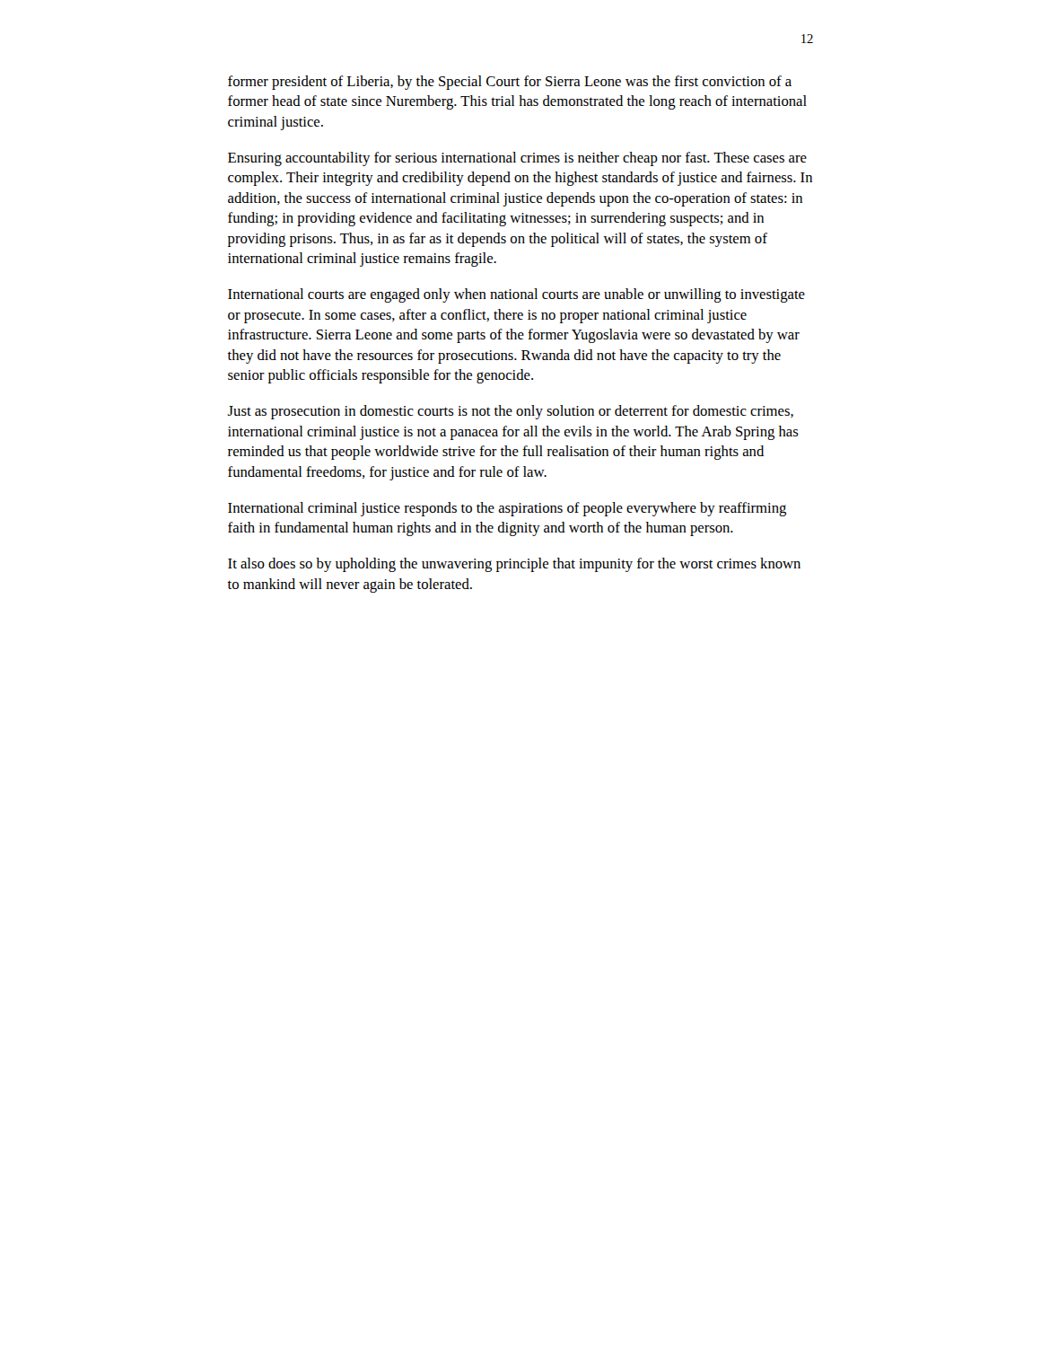12
former president of Liberia, by the Special Court for Sierra Leone was the first conviction of a former head of state since Nuremberg. This trial has demonstrated the long reach of international criminal justice.
Ensuring accountability for serious international crimes is neither cheap nor fast. These cases are complex. Their integrity and credibility depend on the highest standards of justice and fairness. In addition, the success of international criminal justice depends upon the co-operation of states: in funding; in providing evidence and facilitating witnesses; in surrendering suspects; and in providing prisons. Thus, in as far as it depends on the political will of states, the system of international criminal justice remains fragile.
International courts are engaged only when national courts are unable or unwilling to investigate or prosecute. In some cases, after a conflict, there is no proper national criminal justice infrastructure. Sierra Leone and some parts of the former Yugoslavia were so devastated by war they did not have the resources for prosecutions. Rwanda did not have the capacity to try the senior public officials responsible for the genocide.
Just as prosecution in domestic courts is not the only solution or deterrent for domestic crimes, international criminal justice is not a panacea for all the evils in the world. The Arab Spring has reminded us that people worldwide strive for the full realisation of their human rights and fundamental freedoms, for justice and for rule of law.
International criminal justice responds to the aspirations of people everywhere by reaffirming faith in fundamental human rights and in the dignity and worth of the human person.
It also does so by upholding the unwavering principle that impunity for the worst crimes known to mankind will never again be tolerated.